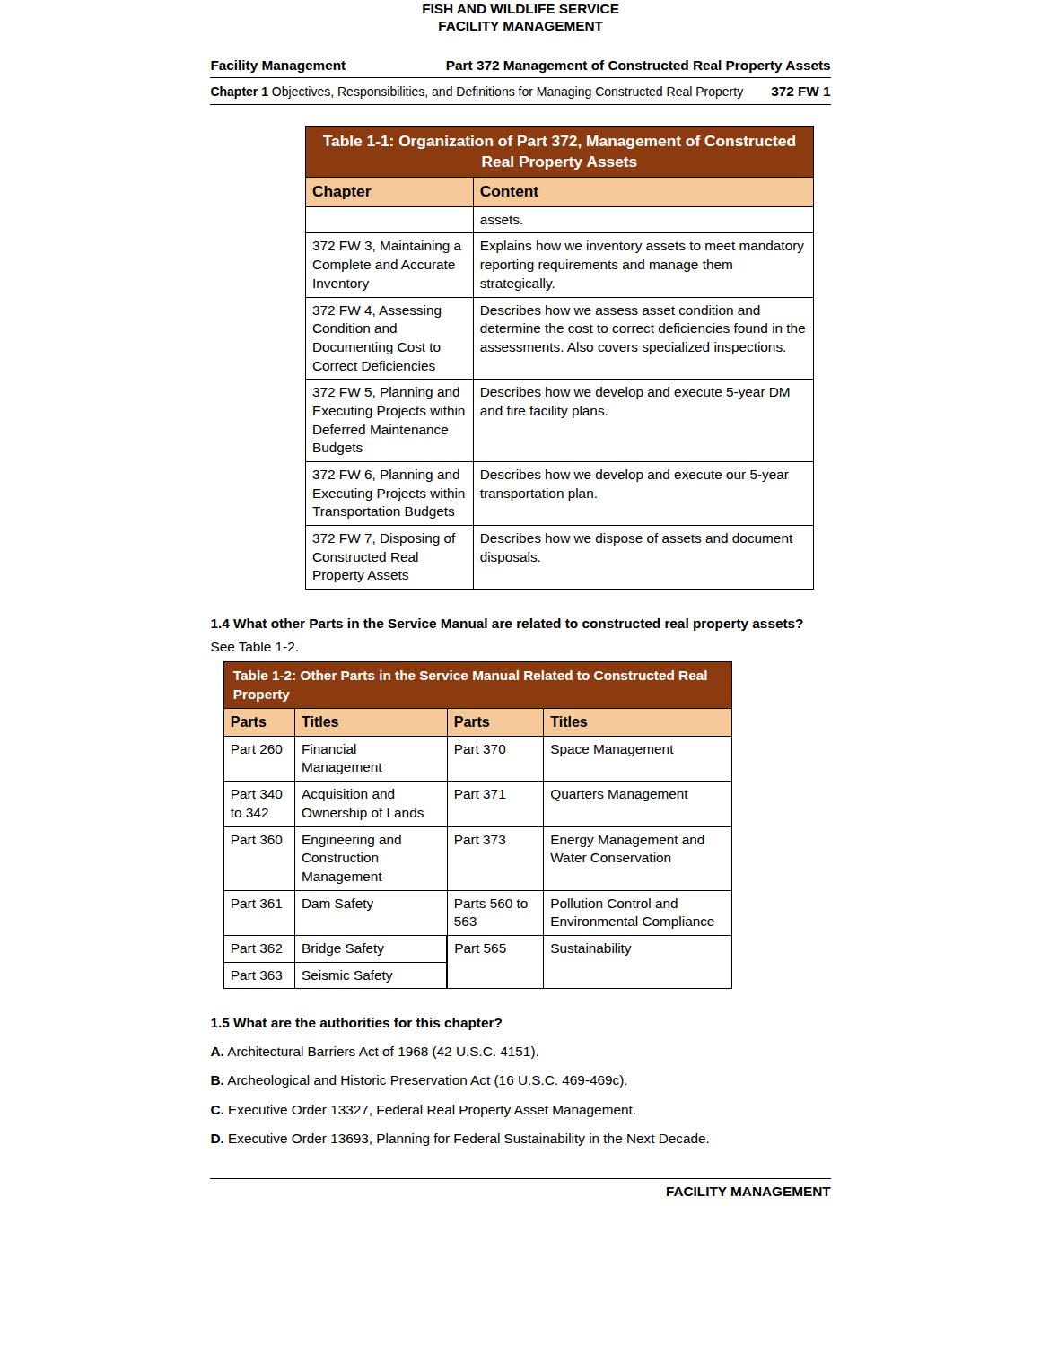FISH AND WILDLIFE SERVICE
FACILITY MANAGEMENT
Facility Management Part 372 Management of Constructed Real Property Assets
Chapter 1 Objectives, Responsibilities, and Definitions for Managing Constructed Real Property 372 FW 1
| Table 1-1: Organization of Part 372, Management of Constructed Real Property Assets |
| Chapter | Content |
| | assets. |
| 372 FW 3, Maintaining a Complete and Accurate Inventory | Explains how we inventory assets to meet mandatory reporting requirements and manage them strategically. |
| 372 FW 4, Assessing Condition and Documenting Cost to Correct Deficiencies | Describes how we assess asset condition and determine the cost to correct deficiencies found in the assessments. Also covers specialized inspections. |
| 372 FW 5, Planning and Executing Projects within Deferred Maintenance Budgets | Describes how we develop and execute 5-year DM and fire facility plans. |
| 372 FW 6, Planning and Executing Projects within Transportation Budgets | Describes how we develop and execute our 5-year transportation plan. |
| 372 FW 7, Disposing of Constructed Real Property Assets | Describes how we dispose of assets and document disposals. |
1.4 What other Parts in the Service Manual are related to constructed real property assets?
See Table 1-2.
| Table 1-2: Other Parts in the Service Manual Related to Constructed Real Property |
| Parts | Titles | Parts | Titles |
| Part 260 | Financial Management | Part 370 | Space Management |
| Part 340 to 342 | Acquisition and Ownership of Lands | Part 371 | Quarters Management |
| Part 360 | Engineering and Construction Management | Part 373 | Energy Management and Water Conservation |
| Part 361 | Dam Safety | Parts 560 to 563 | Pollution Control and Environmental Compliance |
| Part 362 | Bridge Safety | Part 565 | Sustainability |
| Part 363 | Seismic Safety |
1.5 What are the authorities for this chapter?
A. Architectural Barriers Act of 1968 (42 U.S.C. 4151).
B. Archeological and Historic Preservation Act (16 U.S.C. 469-469c).
C. Executive Order 13327, Federal Real Property Asset Management.
D. Executive Order 13693, Planning for Federal Sustainability in the Next Decade.
FACILITY MANAGEMENT